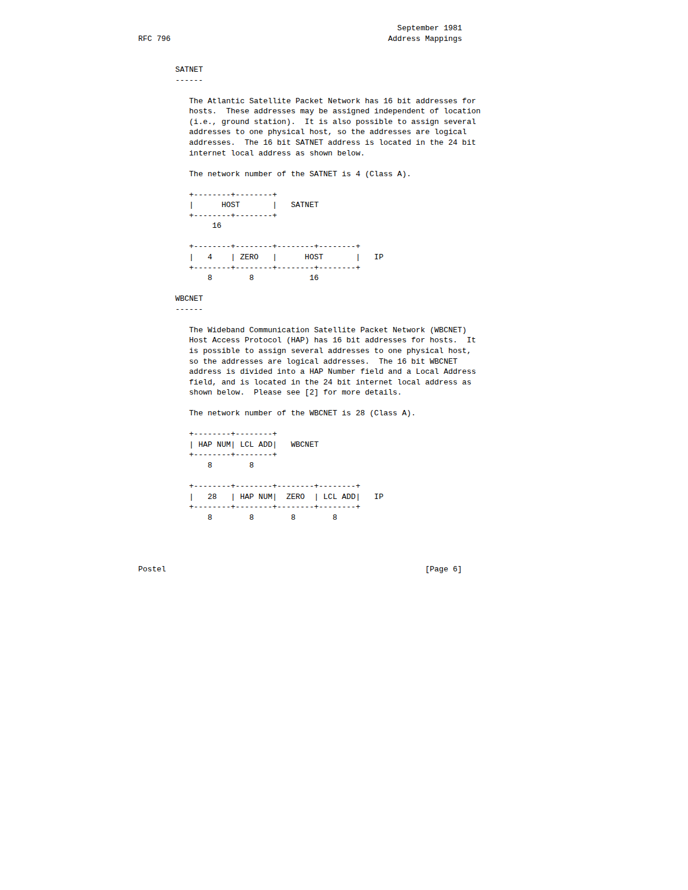September 1981
RFC 796                                               Address Mappings


        SATNET
        ------

           The Atlantic Satellite Packet Network has 16 bit addresses for
           hosts.  These addresses may be assigned independent of location
           (i.e., ground station).  It is also possible to assign several
           addresses to one physical host, so the addresses are logical
           addresses.  The 16 bit SATNET address is located in the 24 bit
           internet local address as shown below.

           The network number of the SATNET is 4 (Class A).

           +--------+--------+
           |      HOST       |   SATNET
           +--------+--------+
                16

           +--------+--------+--------+--------+
           |   4    | ZERO   |      HOST       |   IP
           +--------+--------+--------+--------+
               8        8            16

        WBCNET
        ------

           The Wideband Communication Satellite Packet Network (WBCNET)
           Host Access Protocol (HAP) has 16 bit addresses for hosts.  It
           is possible to assign several addresses to one physical host,
           so the addresses are logical addresses.  The 16 bit WBCNET
           address is divided into a HAP Number field and a Local Address
           field, and is located in the 24 bit internet local address as
           shown below.  Please see [2] for more details.

           The network number of the WBCNET is 28 (Class A).

           +--------+--------+
           | HAP NUM| LCL ADD|   WBCNET
           +--------+--------+
               8        8

           +--------+--------+--------+--------+
           |   28   | HAP NUM|  ZERO  | LCL ADD|   IP
           +--------+--------+--------+--------+
               8        8        8        8




Postel                                                        [Page 6]